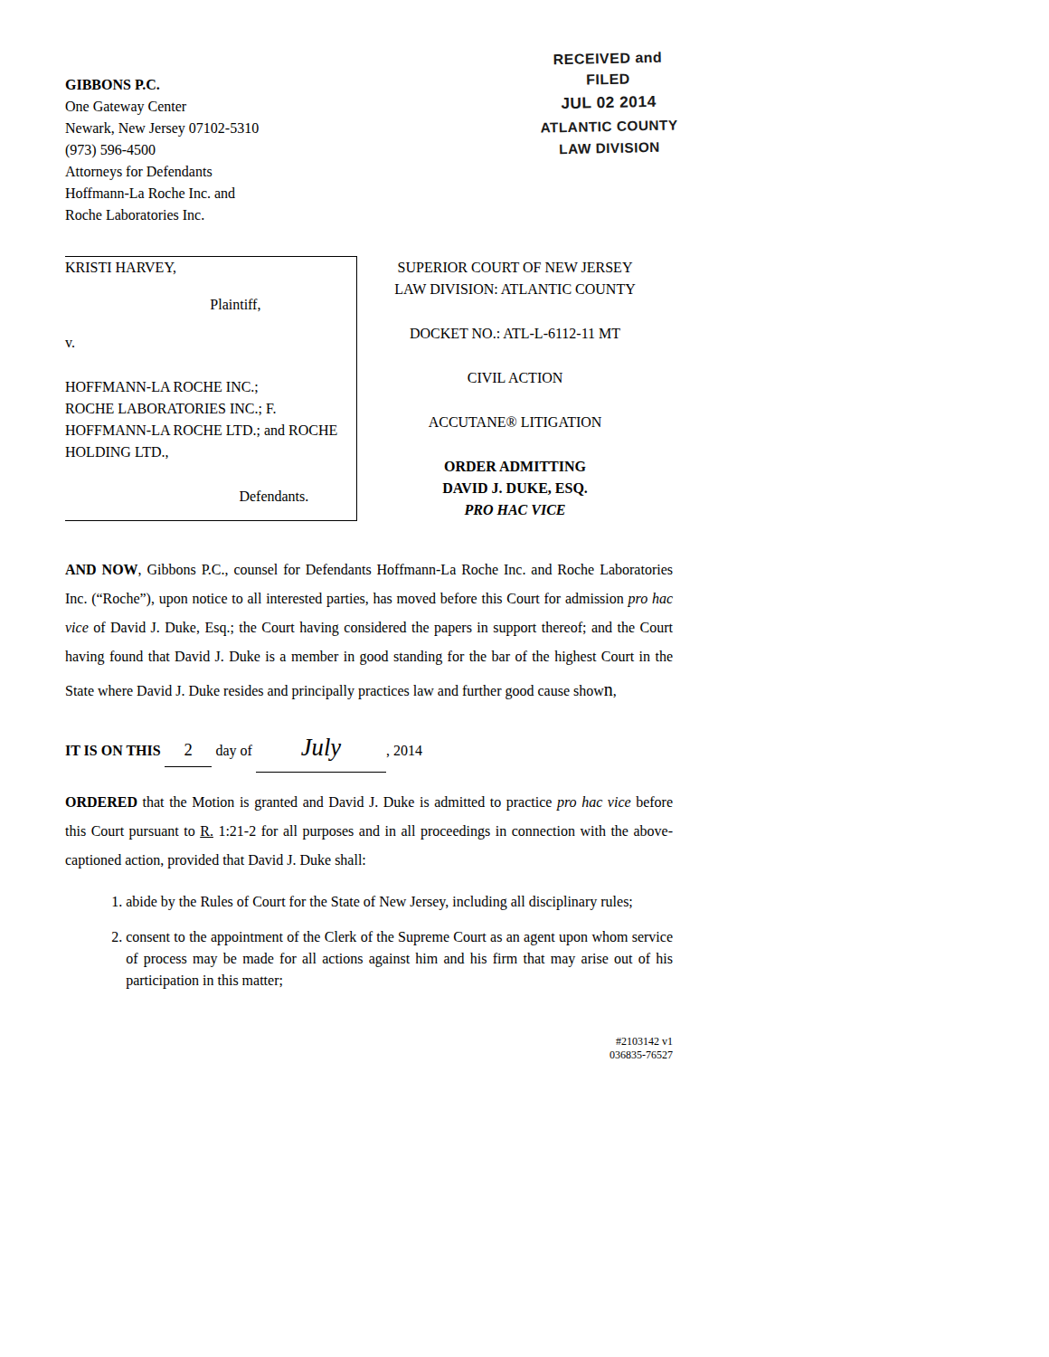RECEIVED and
FILED
JUL 02 2014
ATLANTIC COUNTY
LAW DIVISION
GIBBONS P.C.
One Gateway Center
Newark, New Jersey 07102-5310
(973) 596-4500
Attorneys for Defendants
Hoffmann-La Roche Inc. and
Roche Laboratories Inc.
| KRISTI HARVEY, Plaintiff, v. HOFFMANN-LA ROCHE INC.; ROCHE LABORATORIES INC.; F. HOFFMANN-LA ROCHE LTD.; and ROCHE HOLDING LTD., Defendants. | SUPERIOR COURT OF NEW JERSEY LAW DIVISION: ATLANTIC COUNTY DOCKET NO.: ATL-L-6112-11 MT CIVIL ACTION ACCUTANE® LITIGATION ORDER ADMITTING DAVID J. DUKE, ESQ. PRO HAC VICE |
AND NOW, Gibbons P.C., counsel for Defendants Hoffmann-La Roche Inc. and Roche Laboratories Inc. (“Roche”), upon notice to all interested parties, has moved before this Court for admission pro hac vice of David J. Duke, Esq.; the Court having considered the papers in support thereof; and the Court having found that David J. Duke is a member in good standing for the bar of the highest Court in the State where David J. Duke resides and principally practices law and further good cause shown,
IT IS ON THIS 2 day of July, 2014
ORDERED that the Motion is granted and David J. Duke is admitted to practice pro hac vice before this Court pursuant to R. 1:21-2 for all purposes and in all proceedings in connection with the above-captioned action, provided that David J. Duke shall:
abide by the Rules of Court for the State of New Jersey, including all disciplinary rules;
consent to the appointment of the Clerk of the Supreme Court as an agent upon whom service of process may be made for all actions against him and his firm that may arise out of his participation in this matter;
#2103142 v1
036835-76527